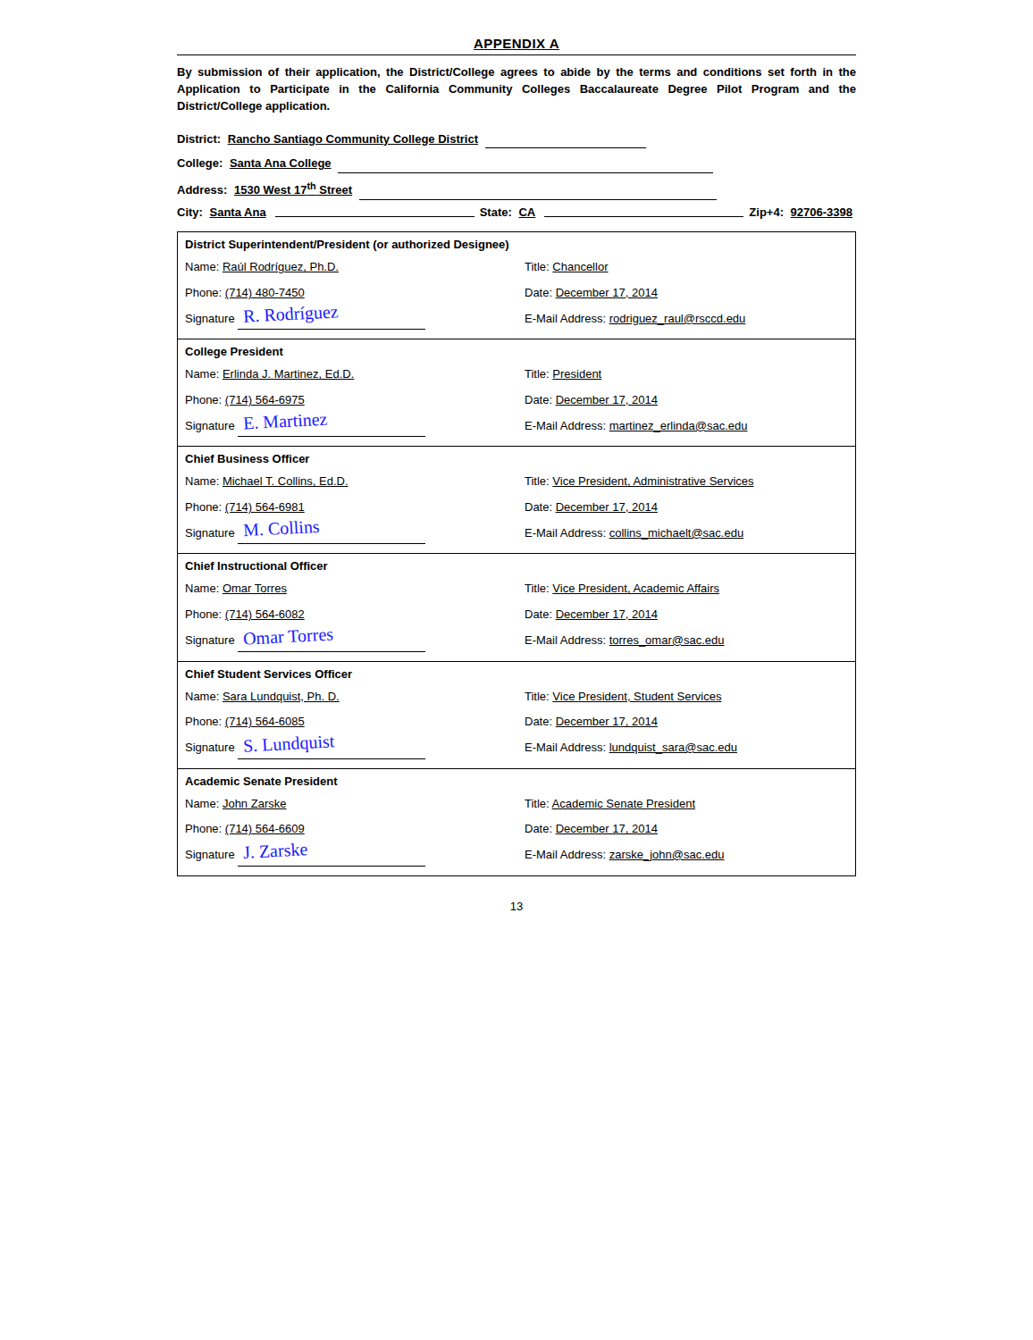APPENDIX A
By submission of their application, the District/College agrees to abide by the terms and conditions set forth in the Application to Participate in the California Community Colleges Baccalaureate Degree Pilot Program and the District/College application.
District: Rancho Santiago Community College District
College: Santa Ana College
Address: 1530 West 17th Street
City: Santa Ana State: CA Zip+4: 92706-3398
| District Superintendent/President (or authorized Designee) Name: Raúl Rodríguez, Ph.D. Title: Chancellor Phone: (714) 480-7450 Date: December 17, 2014 Signature R. Rodríguez E-Mail Address: rodriguez_raul@rsccd.edu |
| College President Name: Erlinda J. Martinez, Ed.D. Title: President Phone: (714) 564-6975 Date: December 17, 2014 Signature E. Martinez E-Mail Address: martinez_erlinda@sac.edu |
| Chief Business Officer Name: Michael T. Collins, Ed.D. Title: Vice President, Administrative Services Phone: (714) 564-6981 Date: December 17, 2014 Signature M. Collins E-Mail Address: collins_michaelt@sac.edu |
| Chief Instructional Officer Name: Omar Torres Title: Vice President, Academic Affairs Phone: (714) 564-6082 Date: December 17, 2014 Signature Omar Torres E-Mail Address: torres_omar@sac.edu |
| Chief Student Services Officer Name: Sara Lundquist, Ph. D. Title: Vice President, Student Services Phone: (714) 564-6085 Date: December 17, 2014 Signature S. Lundquist E-Mail Address: lundquist_sara@sac.edu |
| Academic Senate President Name: John Zarske Title: Academic Senate President Phone: (714) 564-6609 Date: December 17, 2014 Signature J. Zarske E-Mail Address: zarske_john@sac.edu |
13